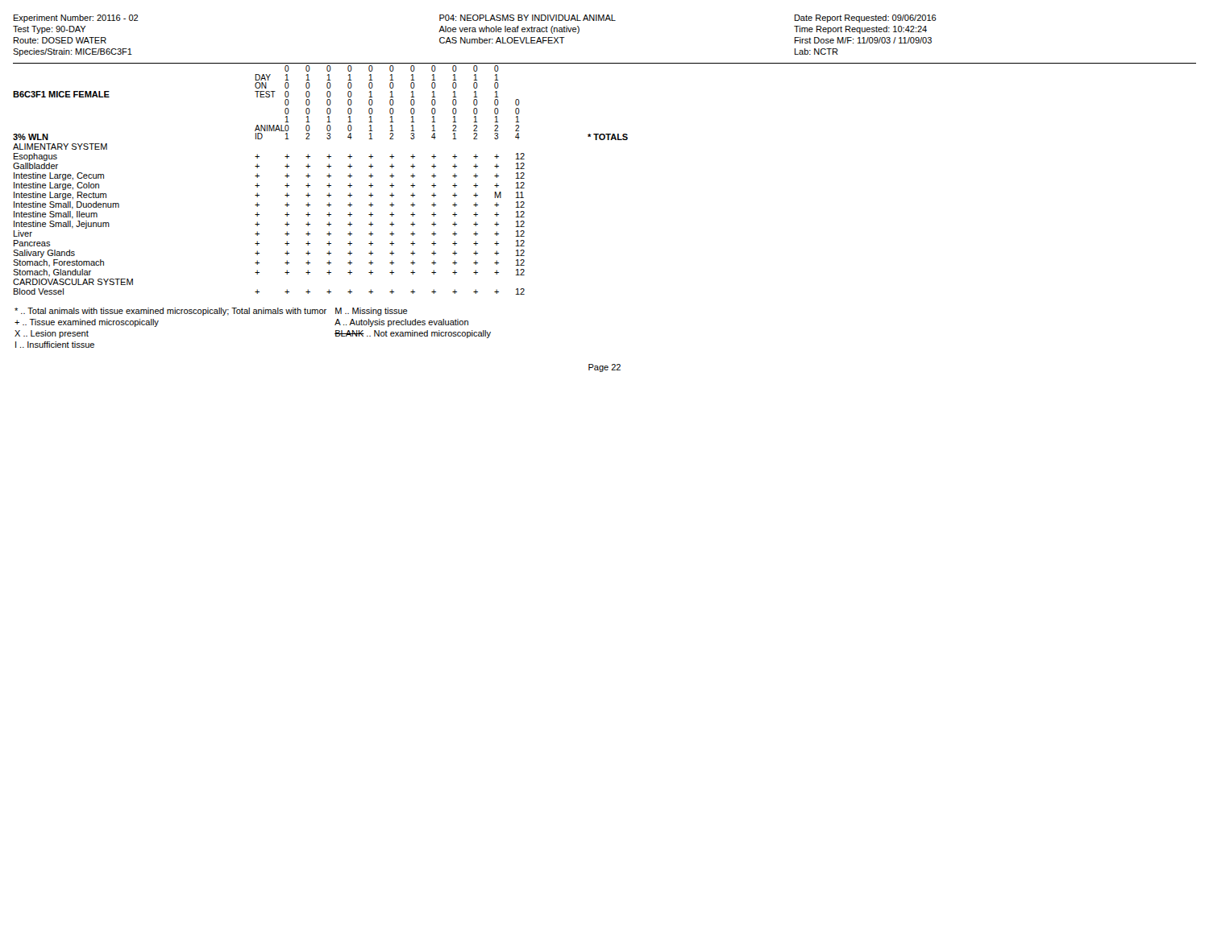| Experiment Number: 20116 - 02 | P04: NEOPLASMS BY INDIVIDUAL ANIMAL | Date Report Requested: 09/06/2016 |
| Test Type: 90-DAY | Aloe vera whole leaf extract (native) | Time Report Requested: 10:42:24 |
| Route: DOSED WATER | CAS Number: ALOEVLEAFEXT | First Dose M/F: 11/09/03 / 11/09/03 |
| Species/Strain: MICE/B6C3F1 | | Lab: NCTR |
| B6C3F1 MICE FEMALE | DAY ON TEST | 0 1 0 0 | 0 1 0 0 | 0 1 0 0 | 0 1 0 0 | 0 1 0 1 | 0 1 0 1 | 0 1 0 1 | 0 1 0 1 | 0 1 0 1 | 0 1 0 1 | 0 1 0 1 | |
| 3% WLN | ANIMAL ID | 0 0 1 0 1 | 0 0 1 0 2 | 0 0 1 0 3 | 0 0 1 0 4 | 0 0 1 1 1 | 0 0 1 1 2 | 0 0 1 1 3 | 0 0 1 1 4 | 0 0 1 2 1 | 0 0 1 2 2 | 0 0 1 2 3 | 0 0 1 2 4 | * TOTALS |
| ALIMENTARY SYSTEM | |
| Esophagus | + | + | + | + | + | + | + | + | + | + | + | + | 12 |
| Gallbladder | + | + | + | + | + | + | + | + | + | + | + | + | 12 |
| Intestine Large, Cecum | + | + | + | + | + | + | + | + | + | + | + | + | 12 |
| Intestine Large, Colon | + | + | + | + | + | + | + | + | + | + | + | + | 12 |
| Intestine Large, Rectum | + | + | + | + | + | + | + | + | + | + | + | M | 11 |
| Intestine Small, Duodenum | + | + | + | + | + | + | + | + | + | + | + | + | 12 |
| Intestine Small, Ileum | + | + | + | + | + | + | + | + | + | + | + | + | 12 |
| Intestine Small, Jejunum | + | + | + | + | + | + | + | + | + | + | + | + | 12 |
| Liver | + | + | + | + | + | + | + | + | + | + | + | + | 12 |
| Pancreas | + | + | + | + | + | + | + | + | + | + | + | + | 12 |
| Salivary Glands | + | + | + | + | + | + | + | + | + | + | + | + | 12 |
| Stomach, Forestomach | + | + | + | + | + | + | + | + | + | + | + | + | 12 |
| Stomach, Glandular | + | + | + | + | + | + | + | + | + | + | + | + | 12 |
| CARDIOVASCULAR SYSTEM | |
| Blood Vessel | + | + | + | + | + | + | + | + | + | + | + | + | 12 |
| * .. Total animals with tissue examined microscopically; Total animals with tumor | M .. Missing tissue |
| + .. Tissue examined microscopically | A .. Autolysis precludes evaluation |
| X .. Lesion present | BLANK .. Not examined microscopically |
| I .. Insufficient tissue | |
Page 22